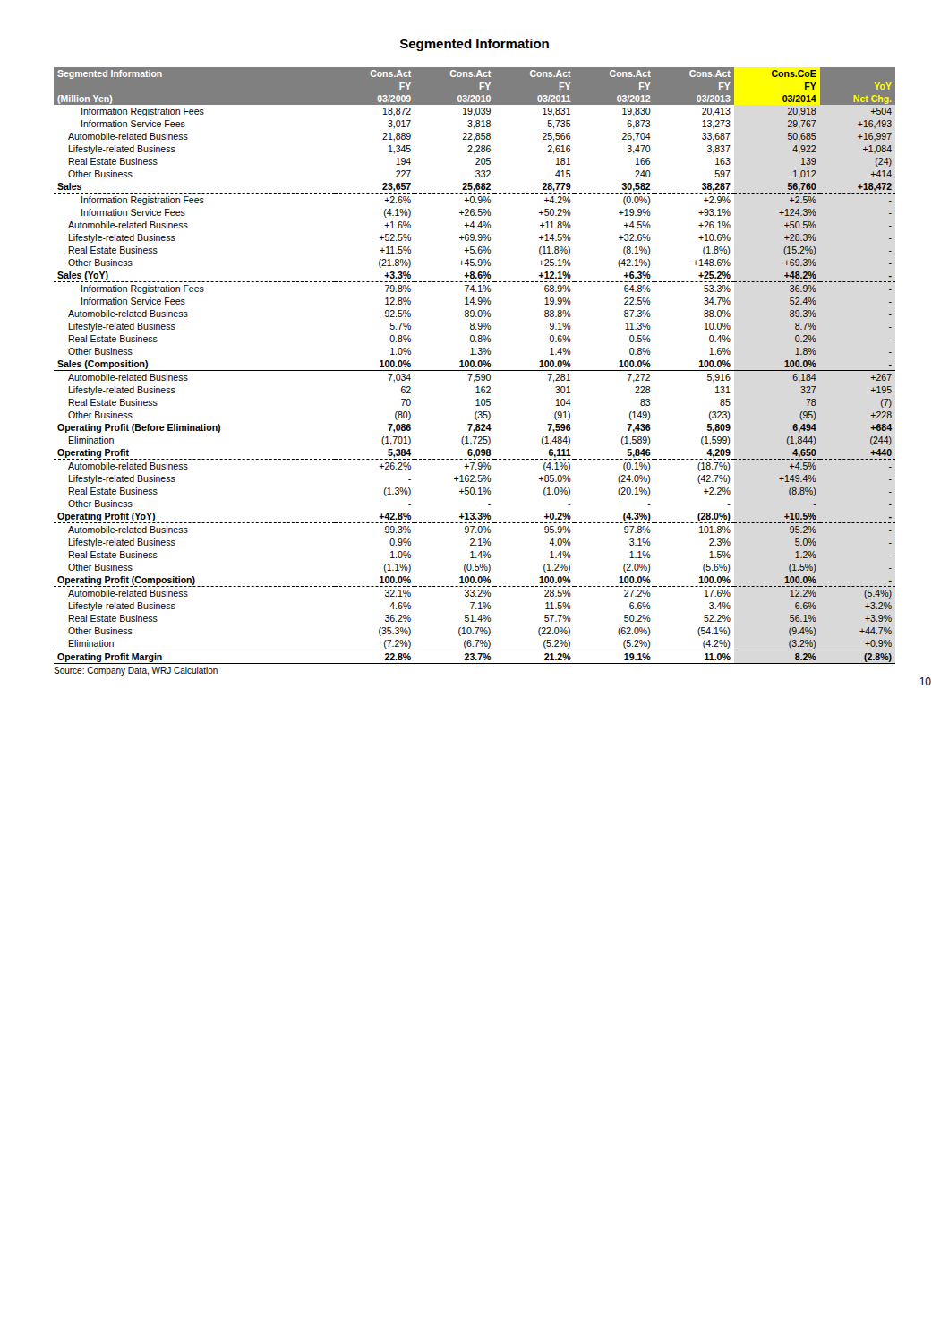Segmented Information
| Segmented Information | Cons.Act | Cons.Act | Cons.Act | Cons.Act | Cons.Act | Cons.CoE | |
| --- | --- | --- | --- | --- | --- | --- | --- |
| | FY | FY | FY | FY | FY | FY | YoY |
| (Million Yen) | 03/2009 | 03/2010 | 03/2011 | 03/2012 | 03/2013 | 03/2014 | Net Chg. |
| Information Registration Fees | 18,872 | 19,039 | 19,831 | 19,830 | 20,413 | 20,918 | +504 |
| Information Service Fees | 3,017 | 3,818 | 5,735 | 6,873 | 13,273 | 29,767 | +16,493 |
| Automobile-related Business | 21,889 | 22,858 | 25,566 | 26,704 | 33,687 | 50,685 | +16,997 |
| Lifestyle-related Business | 1,345 | 2,286 | 2,616 | 3,470 | 3,837 | 4,922 | +1,084 |
| Real Estate Business | 194 | 205 | 181 | 166 | 163 | 139 | (24) |
| Other Business | 227 | 332 | 415 | 240 | 597 | 1,012 | +414 |
| Sales | 23,657 | 25,682 | 28,779 | 30,582 | 38,287 | 56,760 | +18,472 |
| Information Registration Fees | +2.6% | +0.9% | +4.2% | (0.0%) | +2.9% | +2.5% | - |
| Information Service Fees | (4.1%) | +26.5% | +50.2% | +19.9% | +93.1% | +124.3% | - |
| Automobile-related Business | +1.6% | +4.4% | +11.8% | +4.5% | +26.1% | +50.5% | - |
| Lifestyle-related Business | +52.5% | +69.9% | +14.5% | +32.6% | +10.6% | +28.3% | - |
| Real Estate Business | +11.5% | +5.6% | (11.8%) | (8.1%) | (1.8%) | (15.2%) | - |
| Other Business | (21.8%) | +45.9% | +25.1% | (42.1%) | +148.6% | +69.3% | - |
| Sales (YoY) | +3.3% | +8.6% | +12.1% | +6.3% | +25.2% | +48.2% | - |
| Information Registration Fees | 79.8% | 74.1% | 68.9% | 64.8% | 53.3% | 36.9% | - |
| Information Service Fees | 12.8% | 14.9% | 19.9% | 22.5% | 34.7% | 52.4% | - |
| Automobile-related Business | 92.5% | 89.0% | 88.8% | 87.3% | 88.0% | 89.3% | - |
| Lifestyle-related Business | 5.7% | 8.9% | 9.1% | 11.3% | 10.0% | 8.7% | - |
| Real Estate Business | 0.8% | 0.8% | 0.6% | 0.5% | 0.4% | 0.2% | - |
| Other Business | 1.0% | 1.3% | 1.4% | 0.8% | 1.6% | 1.8% | - |
| Sales (Composition) | 100.0% | 100.0% | 100.0% | 100.0% | 100.0% | 100.0% | - |
| Automobile-related Business | 7,034 | 7,590 | 7,281 | 7,272 | 5,916 | 6,184 | +267 |
| Lifestyle-related Business | 62 | 162 | 301 | 228 | 131 | 327 | +195 |
| Real Estate Business | 70 | 105 | 104 | 83 | 85 | 78 | (7) |
| Other Business | (80) | (35) | (91) | (149) | (323) | (95) | +228 |
| Operating Profit (Before Elimination) | 7,086 | 7,824 | 7,596 | 7,436 | 5,809 | 6,494 | +684 |
| Elimination | (1,701) | (1,725) | (1,484) | (1,589) | (1,599) | (1,844) | (244) |
| Operating Profit | 5,384 | 6,098 | 6,111 | 5,846 | 4,209 | 4,650 | +440 |
| Automobile-related Business | +26.2% | +7.9% | (4.1%) | (0.1%) | (18.7%) | +4.5% | - |
| Lifestyle-related Business | - | +162.5% | +85.0% | (24.0%) | (42.7%) | +149.4% | - |
| Real Estate Business | (1.3%) | +50.1% | (1.0%) | (20.1%) | +2.2% | (8.8%) | - |
| Other Business | - | - | - | - | - | - | - |
| Operating Profit (YoY) | +42.8% | +13.3% | +0.2% | (4.3%) | (28.0%) | +10.5% | - |
| Automobile-related Business | 99.3% | 97.0% | 95.9% | 97.8% | 101.8% | 95.2% | - |
| Lifestyle-related Business | 0.9% | 2.1% | 4.0% | 3.1% | 2.3% | 5.0% | - |
| Real Estate Business | 1.0% | 1.4% | 1.4% | 1.1% | 1.5% | 1.2% | - |
| Other Business | (1.1%) | (0.5%) | (1.2%) | (2.0%) | (5.6%) | (1.5%) | - |
| Operating Profit (Composition) | 100.0% | 100.0% | 100.0% | 100.0% | 100.0% | 100.0% | - |
| Automobile-related Business | 32.1% | 33.2% | 28.5% | 27.2% | 17.6% | 12.2% | (5.4%) |
| Lifestyle-related Business | 4.6% | 7.1% | 11.5% | 6.6% | 3.4% | 6.6% | +3.2% |
| Real Estate Business | 36.2% | 51.4% | 57.7% | 50.2% | 52.2% | 56.1% | +3.9% |
| Other Business | (35.3%) | (10.7%) | (22.0%) | (62.0%) | (54.1%) | (9.4%) | +44.7% |
| Elimination | (7.2%) | (6.7%) | (5.2%) | (5.2%) | (4.2%) | (3.2%) | +0.9% |
| Operating Profit Margin | 22.8% | 23.7% | 21.2% | 19.1% | 11.0% | 8.2% | (2.8%) |
Source: Company Data, WRJ Calculation
10